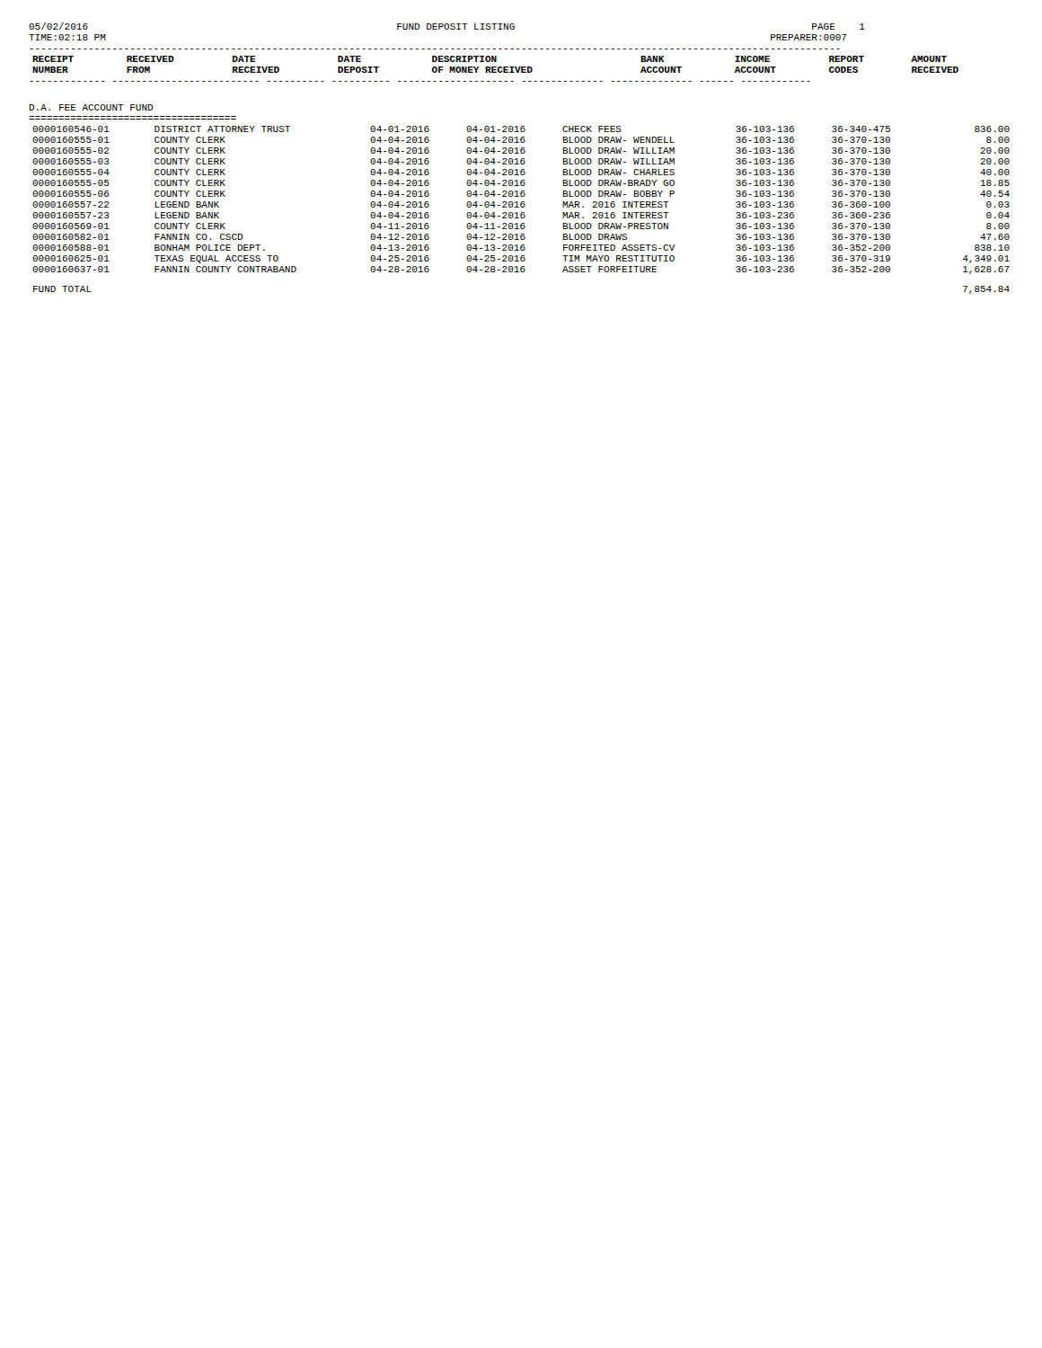05/02/2016 FUND DEPOSIT LISTING PAGE 1
TIME:02:18 PM PREPARER:0007
-----------------------------------------------------------------------------------------------------------------------------------------
| RECEIPT | RECEIVED | DATE | DATE | DESCRIPTION | BANK | INCOME | REPORT | AMOUNT |
| --- | --- | --- | --- | --- | --- | --- | --- | --- |
| NUMBER | FROM | RECEIVED | DEPOSIT | OF MONEY RECEIVED | ACCOUNT | ACCOUNT | CODES | RECEIVED |
------------- ------------------------- ---------- ---------- -------------------- -------------- -------------- ------ ------------
D.A. FEE ACCOUNT FUND
===================================
| 0000160546-01 | DISTRICT ATTORNEY TRUST | 04-01-2016 | 04-01-2016 | CHECK FEES | 36-103-136 | 36-340-475 | | 836.00 |
| 0000160555-01 | COUNTY CLERK | 04-04-2016 | 04-04-2016 | BLOOD DRAW- WENDELL | 36-103-136 | 36-370-130 | | 8.00 |
| 0000160555-02 | COUNTY CLERK | 04-04-2016 | 04-04-2016 | BLOOD DRAW- WILLIAM | 36-103-136 | 36-370-130 | | 20.00 |
| 0000160555-03 | COUNTY CLERK | 04-04-2016 | 04-04-2016 | BLOOD DRAW- WILLIAM | 36-103-136 | 36-370-130 | | 20.00 |
| 0000160555-04 | COUNTY CLERK | 04-04-2016 | 04-04-2016 | BLOOD DRAW- CHARLES | 36-103-136 | 36-370-130 | | 40.00 |
| 0000160555-05 | COUNTY CLERK | 04-04-2016 | 04-04-2016 | BLOOD DRAW-BRADY GO | 36-103-136 | 36-370-130 | | 18.85 |
| 0000160555-06 | COUNTY CLERK | 04-04-2016 | 04-04-2016 | BLOOD DRAW- BOBBY P | 36-103-136 | 36-370-130 | | 40.54 |
| 0000160557-22 | LEGEND BANK | 04-04-2016 | 04-04-2016 | MAR. 2016 INTEREST | 36-103-136 | 36-360-100 | | 0.03 |
| 0000160557-23 | LEGEND BANK | 04-04-2016 | 04-04-2016 | MAR. 2016 INTEREST | 36-103-236 | 36-360-236 | | 0.04 |
| 0000160569-01 | COUNTY CLERK | 04-11-2016 | 04-11-2016 | BLOOD DRAW-PRESTON | 36-103-136 | 36-370-130 | | 8.00 |
| 0000160582-01 | FANNIN CO. CSCD | 04-12-2016 | 04-12-2016 | BLOOD DRAWS | 36-103-136 | 36-370-130 | | 47.60 |
| 0000160588-01 | BONHAM POLICE DEPT. | 04-13-2016 | 04-13-2016 | FORFEITED ASSETS-CV | 36-103-136 | 36-352-200 | | 838.10 |
| 0000160625-01 | TEXAS EQUAL ACCESS TO | 04-25-2016 | 04-25-2016 | TIM MAYO RESTITUTIO | 36-103-136 | 36-370-319 | | 4,349.01 |
| 0000160637-01 | FANNIN COUNTY CONTRABAND | 04-28-2016 | 04-28-2016 | ASSET FORFEITURE | 36-103-236 | 36-352-200 | | 1,628.67 |
| FUND TOTAL | | 7,854.84 |